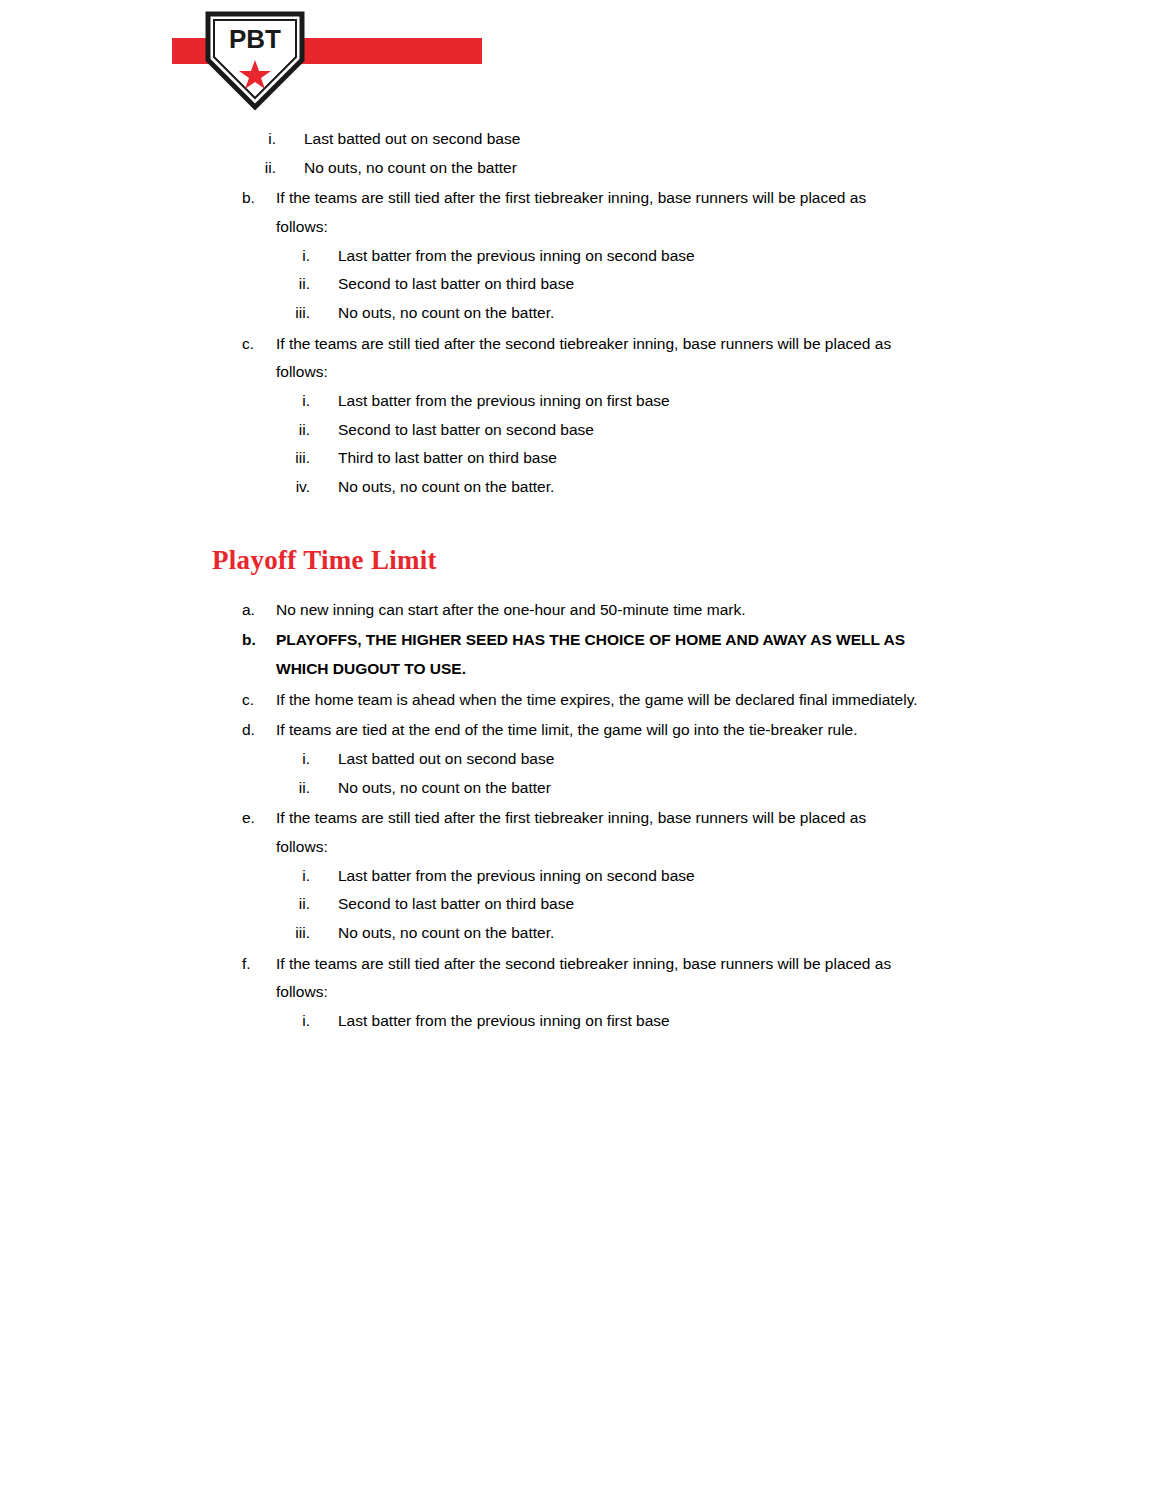PBT
i. Last batted out on second base
ii. No outs, no count on the batter
b. If the teams are still tied after the first tiebreaker inning, base runners will be placed as follows:
i. Last batter from the previous inning on second base
ii. Second to last batter on third base
iii. No outs, no count on the batter.
c. If the teams are still tied after the second tiebreaker inning, base runners will be placed as follows:
i. Last batter from the previous inning on first base
ii. Second to last batter on second base
iii. Third to last batter on third base
iv. No outs, no count on the batter.
Playoff Time Limit
a. No new inning can start after the one-hour and 50-minute time mark.
b. PLAYOFFS, THE HIGHER SEED HAS THE CHOICE OF HOME AND AWAY AS WELL AS WHICH DUGOUT TO USE.
c. If the home team is ahead when the time expires, the game will be declared final immediately.
d. If teams are tied at the end of the time limit, the game will go into the tie-breaker rule.
i. Last batted out on second base
ii. No outs, no count on the batter
e. If the teams are still tied after the first tiebreaker inning, base runners will be placed as follows:
i. Last batter from the previous inning on second base
ii. Second to last batter on third base
iii. No outs, no count on the batter.
f. If the teams are still tied after the second tiebreaker inning, base runners will be placed as follows:
i. Last batter from the previous inning on first base